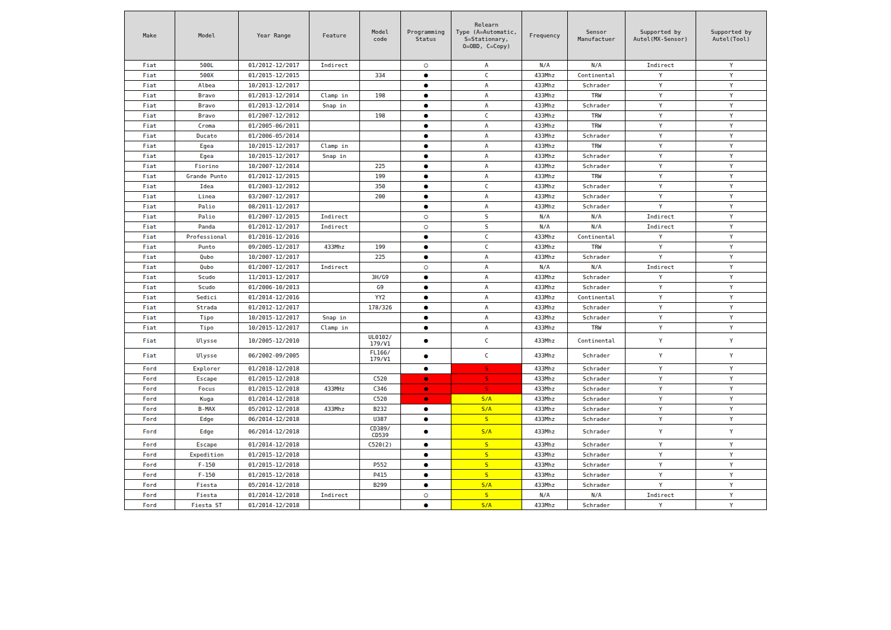| Make | Model | Year Range | Feature | Model code | Programming Status | Relearn Type (A=Automatic, S=Stationary, O=OBD, C=Copy) | Frequency | Sensor Manufactuer | Supported by Autel(MX-Sensor) | Supported by Autel(Tool) |
| --- | --- | --- | --- | --- | --- | --- | --- | --- | --- | --- |
| Fiat | 500L | 01/2012-12/2017 | Indirect | | | A | N/A | N/A | Indirect | Y |
| Fiat | 500X | 01/2015-12/2015 | | 334 | | C | 433Mhz | Continental | Y | Y |
| Fiat | Albea | 10/2013-12/2017 | | | | A | 433Mhz | Schrader | Y | Y |
| Fiat | Bravo | 01/2013-12/2014 | Clamp in | 198 | | A | 433Mhz | TRW | Y | Y |
| Fiat | Bravo | 01/2013-12/2014 | Snap in | | | A | 433Mhz | Schrader | Y | Y |
| Fiat | Bravo | 01/2007-12/2012 | | 198 | | C | 433Mhz | TRW | Y | Y |
| Fiat | Croma | 01/2005-06/2011 | | | | A | 433Mhz | TRW | Y | Y |
| Fiat | Ducato | 01/2006-05/2014 | | | | A | 433Mhz | Schrader | Y | Y |
| Fiat | Egea | 10/2015-12/2017 | Clamp in | | | A | 433Mhz | TRW | Y | Y |
| Fiat | Egea | 10/2015-12/2017 | Snap in | | | A | 433Mhz | Schrader | Y | Y |
| Fiat | Fiorino | 10/2007-12/2014 | | 225 | | A | 433Mhz | Schrader | Y | Y |
| Fiat | Grande Punto | 01/2012-12/2015 | | 199 | | A | 433Mhz | TRW | Y | Y |
| Fiat | Idea | 01/2003-12/2012 | | 350 | | C | 433Mhz | Schrader | Y | Y |
| Fiat | Linea | 03/2007-12/2017 | | 200 | | A | 433Mhz | Schrader | Y | Y |
| Fiat | Palio | 08/2011-12/2017 | | | | A | 433Mhz | Schrader | Y | Y |
| Fiat | Palio | 01/2007-12/2015 | Indirect | | | S | N/A | N/A | Indirect | Y |
| Fiat | Panda | 01/2012-12/2017 | Indirect | | | S | N/A | N/A | Indirect | Y |
| Fiat | Professional | 01/2016-12/2016 | | | | C | 433Mhz | Continental | Y | Y |
| Fiat | Punto | 09/2005-12/2017 | 433Mhz | 199 | | C | 433Mhz | TRW | Y | Y |
| Fiat | Qubo | 10/2007-12/2017 | | 225 | | A | 433Mhz | Schrader | Y | Y |
| Fiat | Qubo | 01/2007-12/2017 | Indirect | | | A | N/A | N/A | Indirect | Y |
| Fiat | Scudo | 11/2013-12/2017 | | 3H/G9 | | A | 433Mhz | Schrader | Y | Y |
| Fiat | Scudo | 01/2006-10/2013 | | G9 | | A | 433Mhz | Schrader | Y | Y |
| Fiat | Sedici | 01/2014-12/2016 | | YY2 | | A | 433Mhz | Continental | Y | Y |
| Fiat | Strada | 01/2012-12/2017 | | 178/326 | | A | 433Mhz | Schrader | Y | Y |
| Fiat | Tipo | 10/2015-12/2017 | Snap in | | | A | 433Mhz | Schrader | Y | Y |
| Fiat | Tipo | 10/2015-12/2017 | Clamp in | | | A | 433Mhz | TRW | Y | Y |
| Fiat | Ulysse | 10/2005-12/2010 | | UL0102/ 179/V1 | | C | 433Mhz | Continental | Y | Y |
| Fiat | Ulysse | 06/2002-09/2005 | | FL166/ 179/V1 | | C | 433Mhz | Schrader | Y | Y |
| Ford | Explorer | 01/2018-12/2018 | | | | S | 433Mhz | Schrader | Y | Y |
| Ford | Escape | 01/2015-12/2018 | | C520 | | S | 433Mhz | Schrader | Y | Y |
| Ford | Focus | 01/2015-12/2018 | 433MHz | C346 | | S | 433Mhz | Schrader | Y | Y |
| Ford | Kuga | 01/2014-12/2018 | | C520 | | S/A | 433Mhz | Schrader | Y | Y |
| Ford | B-MAX | 05/2012-12/2018 | 433Mhz | B232 | | S/A | 433Mhz | Schrader | Y | Y |
| Ford | Edge | 06/2014-12/2018 | | U387 | | S | 433Mhz | Schrader | Y | Y |
| Ford | Edge | 06/2014-12/2018 | | CD389/ CD539 | | S/A | 433Mhz | Schrader | Y | Y |
| Ford | Escape | 01/2014-12/2018 | | C520(2) | | S | 433Mhz | Schrader | Y | Y |
| Ford | Expedition | 01/2015-12/2018 | | | | S | 433Mhz | Schrader | Y | Y |
| Ford | F-150 | 01/2015-12/2018 | | P552 | | S | 433Mhz | Schrader | Y | Y |
| Ford | F-150 | 01/2015-12/2018 | | P415 | | S | 433Mhz | Schrader | Y | Y |
| Ford | Fiesta | 05/2014-12/2018 | | B299 | | S/A | 433Mhz | Schrader | Y | Y |
| Ford | Fiesta | 01/2014-12/2018 | Indirect | | | S | N/A | N/A | Indirect | Y |
| Ford | Fiesta ST | 01/2014-12/2018 | | | | S/A | 433Mhz | Schrader | Y | Y |